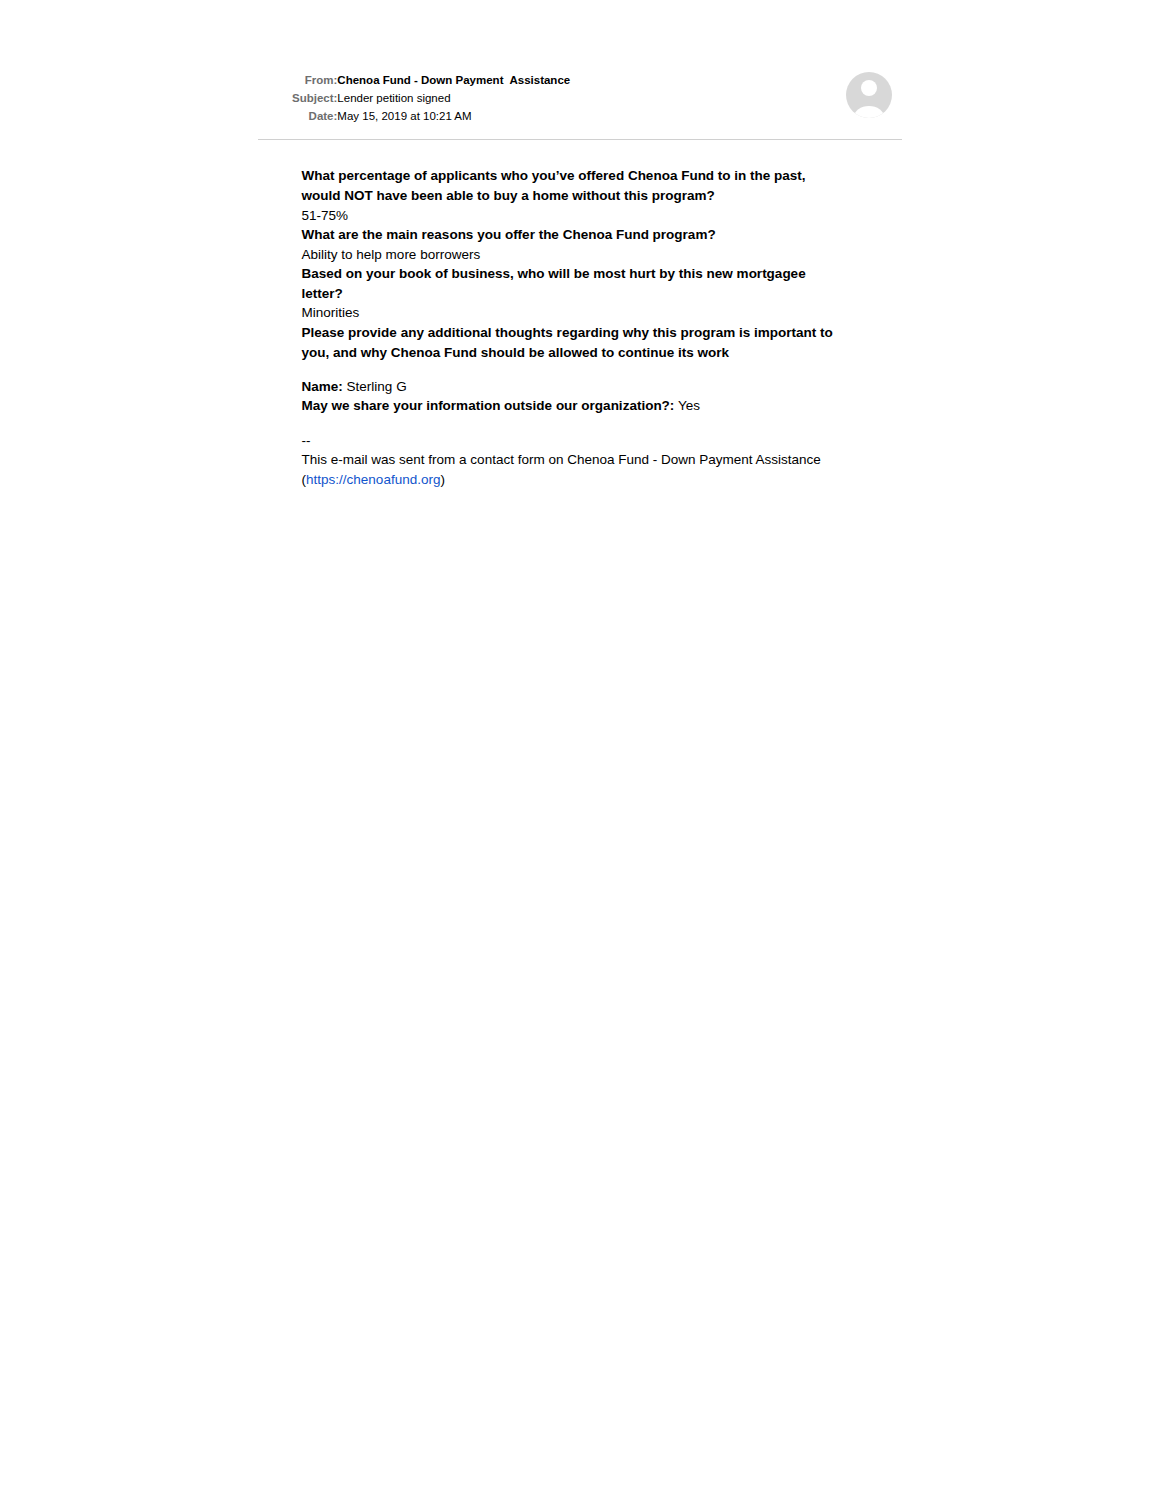| From: | Chenoa Fund - Down Payment Assistance |
| Subject: | Lender petition signed |
| Date: | May 15, 2019 at 10:21 AM |
What percentage of applicants who you’ve offered Chenoa Fund to in the past, would NOT have been able to buy a home without this program?
51-75%
What are the main reasons you offer the Chenoa Fund program?
Ability to help more borrowers
Based on your book of business, who will be most hurt by this new mortgagee letter?
Minorities
Please provide any additional thoughts regarding why this program is important to you, and why Chenoa Fund should be allowed to continue its work
Name: Sterling G
May we share your information outside our organization?: Yes
--
This e-mail was sent from a contact form on Chenoa Fund - Down Payment Assistance (https://chenoafund.org)